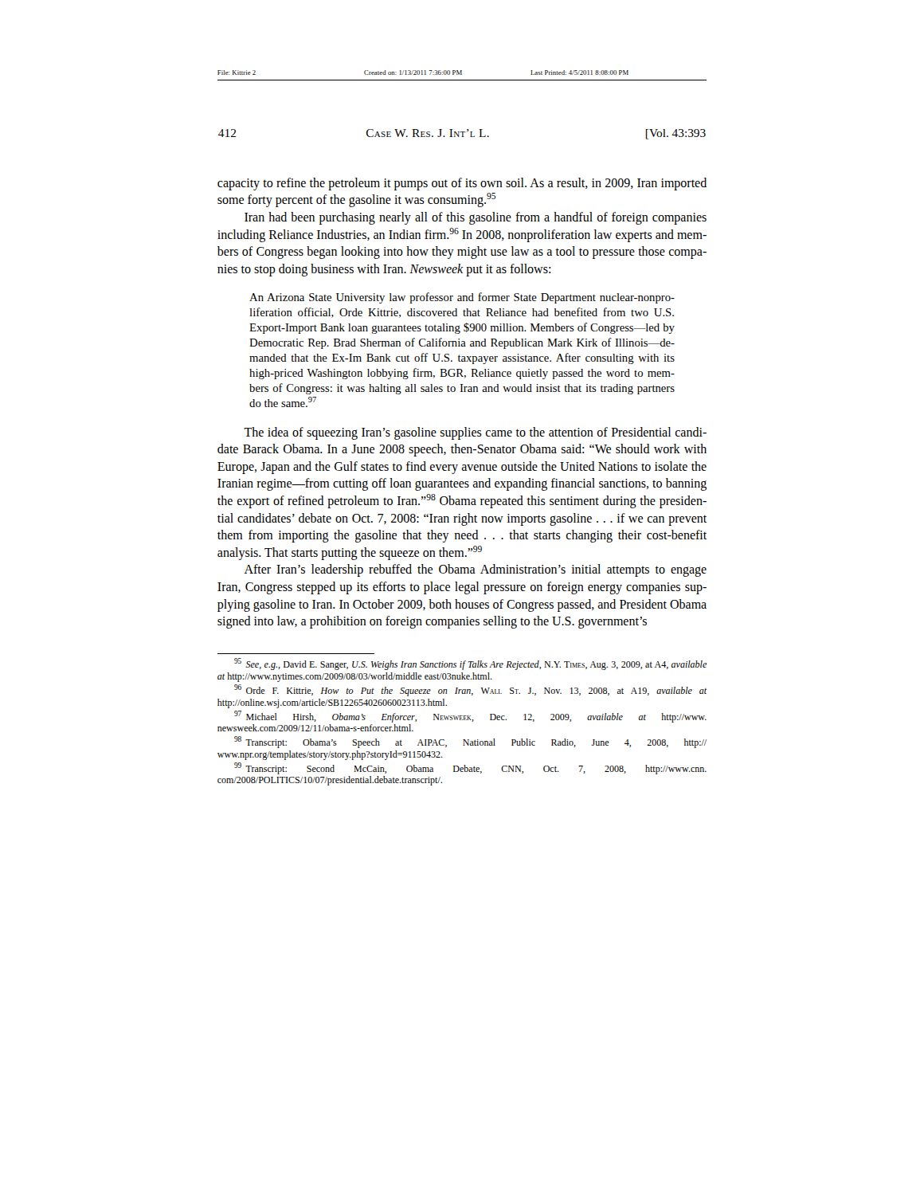| File: Kittrie 2 | Created on: 1/13/2011 7:36:00 PM | Last Printed: 4/5/2011 8:08:00 PM |
| 412 | Case W. Res. J. Int’l L. | [Vol. 43:393 |
capacity to refine the petroleum it pumps out of its own soil. As a result, in 2009, Iran imported some forty percent of the gasoline it was consuming.95
Iran had been purchasing nearly all of this gasoline from a handful of foreign companies including Reliance Industries, an Indian firm.96 In 2008, nonproliferation law experts and members of Congress began looking into how they might use law as a tool to pressure those companies to stop doing business with Iran. Newsweek put it as follows:
An Arizona State University law professor and former State Department nuclear-nonproliferation official, Orde Kittrie, discovered that Reliance had benefited from two U.S. Export-Import Bank loan guarantees totaling $900 million. Members of Congress—led by Democratic Rep. Brad Sherman of California and Republican Mark Kirk of Illinois—demanded that the Ex-Im Bank cut off U.S. taxpayer assistance. After consulting with its high-priced Washington lobbying firm, BGR, Reliance quietly passed the word to members of Congress: it was halting all sales to Iran and would insist that its trading partners do the same.97
The idea of squeezing Iran’s gasoline supplies came to the attention of Presidential candidate Barack Obama. In a June 2008 speech, then-Senator Obama said: “We should work with Europe, Japan and the Gulf states to find every avenue outside the United Nations to isolate the Iranian regime—from cutting off loan guarantees and expanding financial sanctions, to banning the export of refined petroleum to Iran.”98 Obama repeated this sentiment during the presidential candidates’ debate on Oct. 7, 2008: “Iran right now imports gasoline . . . if we can prevent them from importing the gasoline that they need . . . that starts changing their cost-benefit analysis. That starts putting the squeeze on them.”99
After Iran’s leadership rebuffed the Obama Administration’s initial attempts to engage Iran, Congress stepped up its efforts to place legal pressure on foreign energy companies supplying gasoline to Iran. In October 2009, both houses of Congress passed, and President Obama signed into law, a prohibition on foreign companies selling to the U.S. government’s
95 See, e.g., David E. Sanger, U.S. Weighs Iran Sanctions if Talks Are Rejected, N.Y. Times, Aug. 3, 2009, at A4, available at http://www.nytimes.com/2009/08/03/world/middle east/03nuke.html.
96 Orde F. Kittrie, How to Put the Squeeze on Iran, Wall St. J., Nov. 13, 2008, at A19, available at http://online.wsj.com/article/SB122654026060023113.html.
97 Michael Hirsh, Obama’s Enforcer, Newsweek, Dec. 12, 2009, available at http://www. newsweek.com/2009/12/11/obama-s-enforcer.html.
98 Transcript: Obama’s Speech at AIPAC, National Public Radio, June 4, 2008, http:// www.npr.org/templates/story/story.php?storyId=91150432.
99 Transcript: Second McCain, Obama Debate, CNN, Oct. 7, 2008, http://www.cnn. com/2008/POLITICS/10/07/presidential.debate.transcript/.